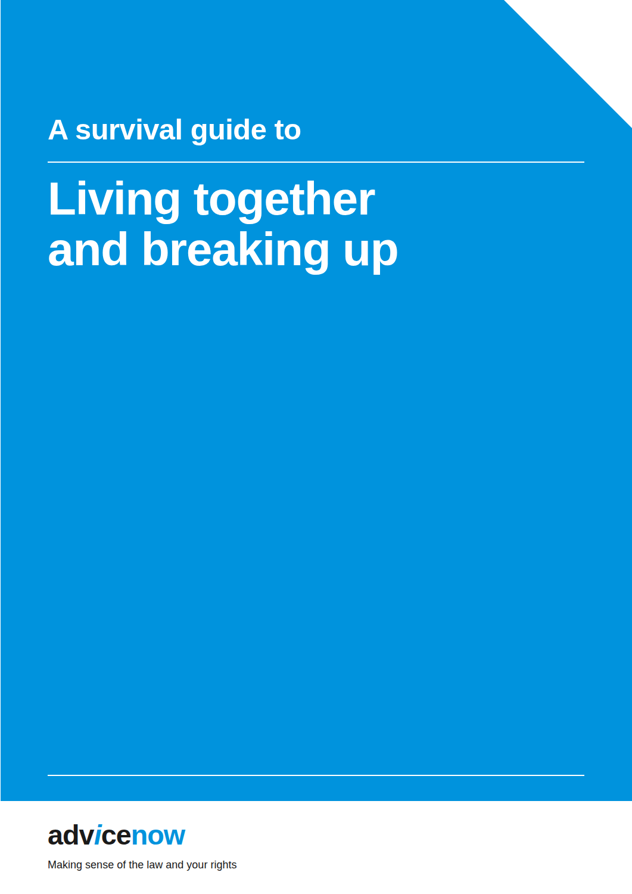A survival guide to
Living together
and breaking up
advicenow
Making sense of the law and your rights